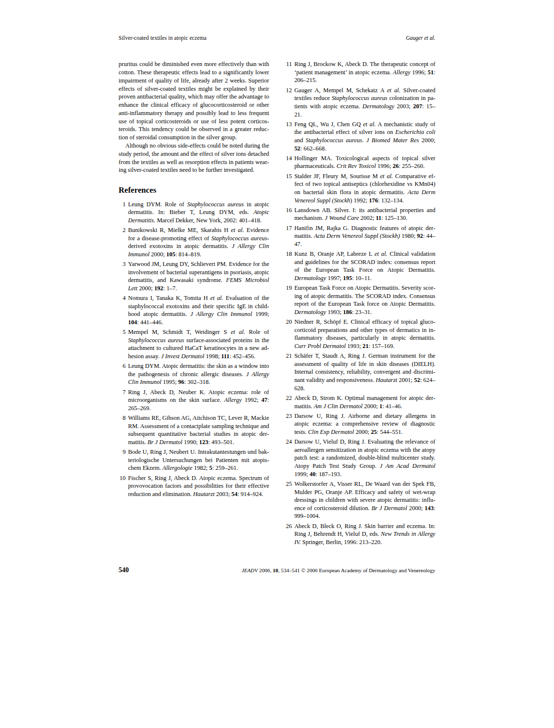Silver-coated textiles in atopic eczema
Gauger et al.
pruritus could be diminished even more effectively than with cotton. These therapeutic effects lead to a significantly lower impairment of quality of life, already after 2 weeks. Superior effects of silver-coated textiles might be explained by their proven antibacterial quality, which may offer the advantage to enhance the clinical efficacy of glucocorticosteroid or other anti-inflammatory therapy and possibly lead to less frequent use of topical corticosteroids or use of less potent corticosteroids. This tendency could be observed in a greater reduction of steroidal consumption in the silver group.
Although no obvious side-effects could be noted during the study period, the amount and the effect of silver ions detached from the textiles as well as resorption effects in patients wearing silver-coated textiles need to be further investigated.
References
Leung DYM. Role of Staphylococcus aureus in atopic dermatitis. In: Bieber T, Leung DYM, eds. Atopic Dermatitis. Marcel Dekker, New York, 2002: 401–418.
Bunikowski R, Mielke ME, Skarabis H et al. Evidence for a disease-promoting effect of Staphylococcus aureus-derived exotoxins in atopic dermatitis. J Allergy Clin Immunol 2000; 105: 814–819.
Yarwood JM, Leung DY, Schlievert PM. Evidence for the involvement of bacterial superantigens in psoriasis, atopic dermatitis, and Kawasaki syndrome. FEMS Microbiol Lett 2000; 192: 1–7.
Nomura I, Tanaka K, Tomita H et al. Evaluation of the staphylococcal exotoxins and their specific IgE in childhood atopic dermatitis. J Allergy Clin Immunol 1999; 104: 441–446.
Mempel M, Schmidt T, Weidinger S et al. Role of Staphylococcus aureus surface-associated proteins in the attachment to cultured HaCaT keratinocytes in a new adhesion assay. J Invest Dermatol 1998; 111: 452–456.
Leung DYM. Atopic dermatitis: the skin as a window into the pathogenesis of chronic allergic diseases. J Allergy Clin Immunol 1995; 96: 302–318.
Ring J, Abeck D, Neuber K. Atopic eczema: role of microorganisms on the skin surface. Allergy 1992; 47: 265–269.
Williams RE, Gibson AG, Aitchison TC, Lever R, Mackie RM. Assessment of a contactplate sampling technique and subsequent quantitative bacterial studies in atopic dermatitis. Br J Dermatol 1990; 123: 493–501.
Bode U, Ring J, Neubert U. Intrakutantestungen und bakteriologische Untersuchungen bei Patienten mit atopischem Ekzem. Allergologie 1982; 5: 259–261.
Fischer S, Ring J, Abeck D. Atopic eczema. Spectrum of provovocation factors and possibilities for their effective reduction and elimination. Hautarzt 2003; 54: 914–924.
Ring J, Brockow K, Abeck D. The therapeutic concept of ‘patient management’ in atopic eczema. Allergy 1996; 51: 206–215.
Gauger A, Mempel M, Schekatz A et al. Silver-coated textiles reduce Staphylococcus aureus colonization in patients with atopic eczema. Dermatology 2003; 207: 15–21.
Feng QL, Wu J, Chen GQ et al. A mechanistic study of the antibacterial effect of silver ions on Escherichia coli and Staphylococcus aureus. J Biomed Mater Res 2000; 52: 662–668.
Hollinger MA. Toxicological aspects of topical silver pharmaceuticals. Crit Rev Toxicol 1996; 26: 255–260.
Stalder JF, Fleury M, Sourisse M et al. Comparative effect of two topical antiseptics (chlorhexidine vs KMn04) on bacterial skin flora in atopic dermatitis. Acta Derm Venereol Suppl (Stockh) 1992; 176: 132–134.
Lansdown AB. Silver. I: its antibacterial properties and mechanism. J Wound Care 2002; 11: 125–130.
Hanifin JM, Rajka G. Diagnostic features of atopic dermatitis. Acta Derm Venereol Suppl (Stockh) 1980; 92: 44–47.
Kunz B, Oranje AP, Labreze L et al. Clinical validation and guidelines for the SCORAD index: consensus report of the European Task Force on Atopic Dermatitis. Dermatology 1997; 195: 10–11.
European Task Force on Atopic Dermatitis. Severity scoring of atopic dermatitis. The SCORAD index. Consensus report of the European Task force on Atopic Dermatitis. Dermatology 1993; 186: 23–31.
Niedner R, Schöpf E. Clinical efficacy of topical glucocorticoid preparations and other types of dermatics in inflammatory diseases, particularly in atopic dermatitis. Curr Probl Dermatol 1993; 21: 157–169.
Schäfer T, Staudt A, Ring J. German instrument for the assessment of quality of life in skin diseases (DIELH). Internal consistency, reliability, convergent and discriminant validity and responsiveness. Hautarzt 2001; 52: 624–628.
Abeck D, Strom K. Optimal management for atopic dermatitis. Am J Clin Dermatol 2000; 1: 41–46.
Darsow U, Ring J. Airborne and dietary allergens in atopic eczema: a comprehensive review of diagnostic tests. Clin Exp Dermatol 2000; 25: 544–551.
Darsow U, Vieluf D, Ring J. Evaluating the relevance of aeroallergen sensitization in atopic eczema with the atopy patch test: a randomized, double-blind multicenter study. Atopy Patch Test Study Group. J Am Acad Dermatol 1999; 40: 187–193.
Wolkerstorfer A, Visser RL, De Waard van der Spek FB, Mulder PG, Oranje AP. Efficacy and safety of wet-wrap dressings in children with severe atopic dermatitis: influence of corticosteroid dilution. Br J Dermatol 2000; 143: 999–1004.
Abeck D, Bleck O, Ring J. Skin barrier and eczema. In: Ring J, Behrendt H, Vieluf D, eds. New Trends in Allergy IV. Springer, Berlin, 1996: 213–220.
540
JEADV 2006, 18, 534–541 © 2006 European Academy of Dermatology and Venereology